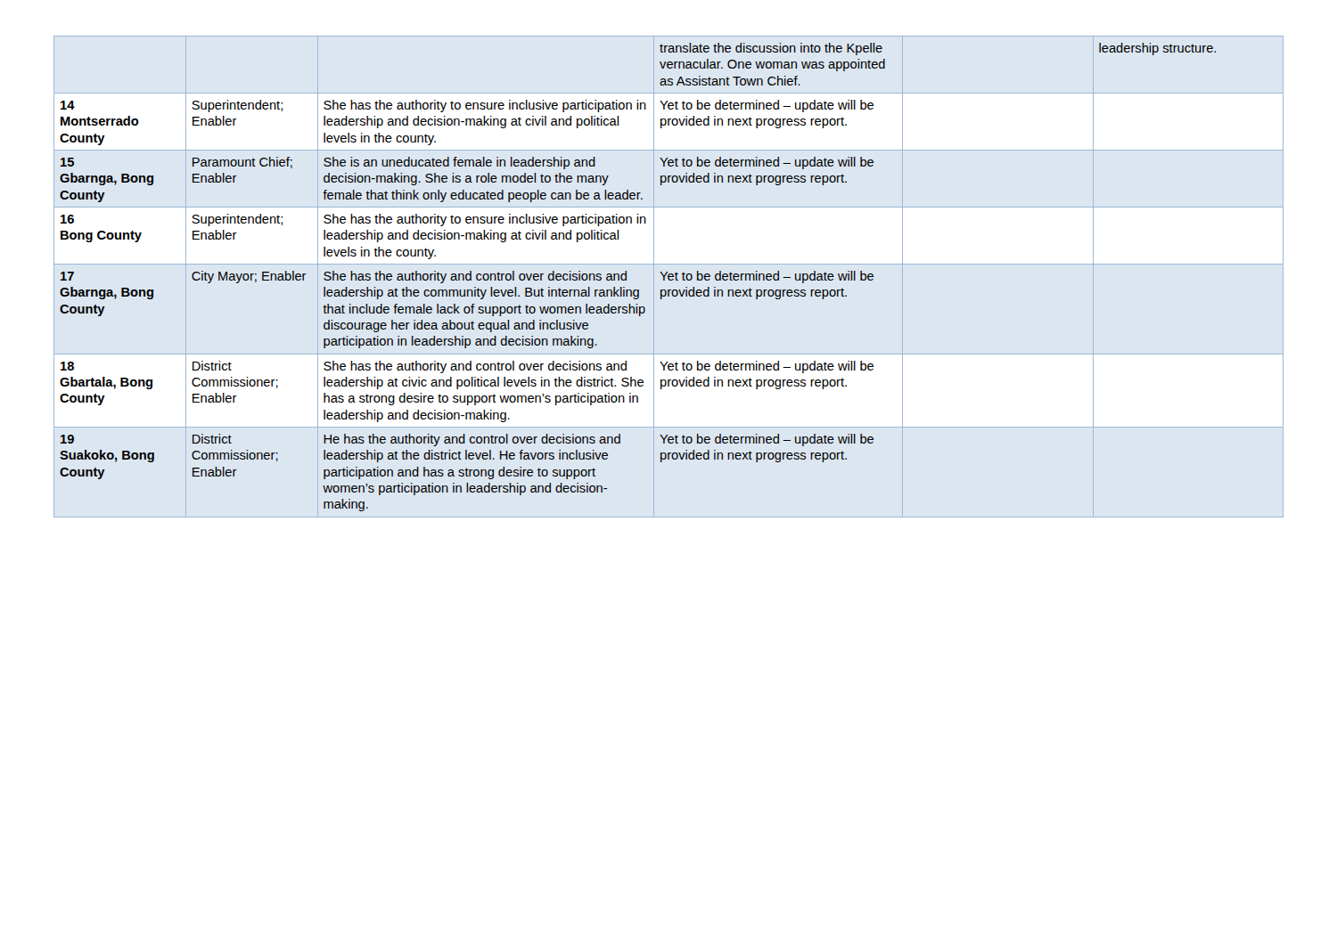| | | | translate the discussion into the Kpelle vernacular. One woman was appointed as Assistant Town Chief. | | leadership structure. |
| 14 Montserrado County | Superintendent; Enabler | She has the authority to ensure inclusive participation in leadership and decision-making at civil and political levels in the county. | Yet to be determined – update will be provided in next progress report. | | |
| 15 Gbarnga, Bong County | Paramount Chief; Enabler | She is an uneducated female in leadership and decision-making. She is a role model to the many female that think only educated people can be a leader. | Yet to be determined – update will be provided in next progress report. | | |
| 16 Bong County | Superintendent; Enabler | She has the authority to ensure inclusive participation in leadership and decision-making at civil and political levels in the county. | | | |
| 17 Gbarnga, Bong County | City Mayor; Enabler | She has the authority and control over decisions and leadership at the community level. But internal rankling that include female lack of support to women leadership discourage her idea about equal and inclusive participation in leadership and decision making. | Yet to be determined – update will be provided in next progress report. | | |
| 18 Gbartala, Bong County | District Commissioner; Enabler | She has the authority and control over decisions and leadership at civic and political levels in the district. She has a strong desire to support women’s participation in leadership and decision-making. | Yet to be determined – update will be provided in next progress report. | | |
| 19 Suakoko, Bong County | District Commissioner; Enabler | He has the authority and control over decisions and leadership at the district level. He favors inclusive participation and has a strong desire to support women’s participation in leadership and decision-making. | Yet to be determined – update will be provided in next progress report. | | |